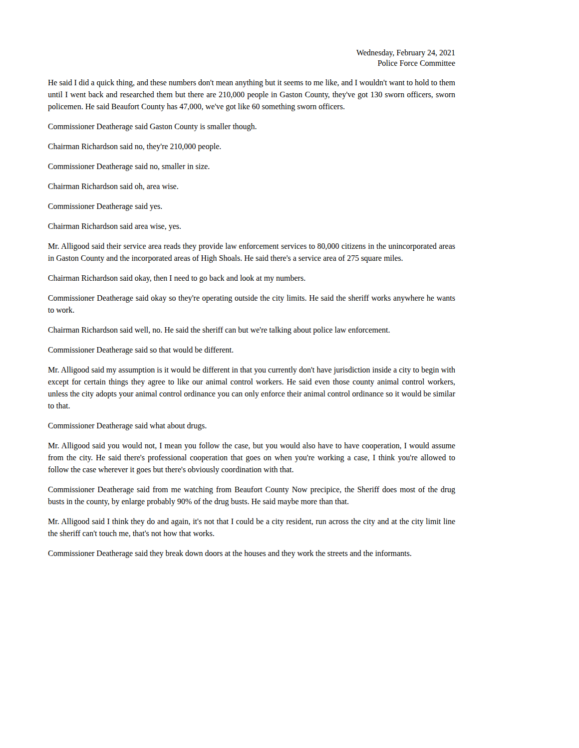Wednesday, February 24, 2021
Police Force Committee
He said I did a quick thing, and these numbers don't mean anything but it seems to me like, and I wouldn't want to hold to them until I went back and researched them but there are 210,000 people in Gaston County, they've got 130 sworn officers, sworn policemen. He said Beaufort County has 47,000, we've got like 60 something sworn officers.
Commissioner Deatherage said Gaston County is smaller though.
Chairman Richardson said no, they're 210,000 people.
Commissioner Deatherage said no, smaller in size.
Chairman Richardson said oh, area wise.
Commissioner Deatherage said yes.
Chairman Richardson said area wise, yes.
Mr. Alligood said their service area reads they provide law enforcement services to 80,000 citizens in the unincorporated areas in Gaston County and the incorporated areas of High Shoals. He said there's a service area of 275 square miles.
Chairman Richardson said okay, then I need to go back and look at my numbers.
Commissioner Deatherage said okay so they're operating outside the city limits. He said the sheriff works anywhere he wants to work.
Chairman Richardson said well, no. He said the sheriff can but we're talking about police law enforcement.
Commissioner Deatherage said so that would be different.
Mr. Alligood said my assumption is it would be different in that you currently don't have jurisdiction inside a city to begin with except for certain things they agree to like our animal control workers. He said even those county animal control workers, unless the city adopts your animal control ordinance you can only enforce their animal control ordinance so it would be similar to that.
Commissioner Deatherage said what about drugs.
Mr. Alligood said you would not, I mean you follow the case, but you would also have to have cooperation, I would assume from the city. He said there's professional cooperation that goes on when you're working a case, I think you're allowed to follow the case wherever it goes but there's obviously coordination with that.
Commissioner Deatherage said from me watching from Beaufort County Now precipice, the Sheriff does most of the drug busts in the county, by enlarge probably 90% of the drug busts. He said maybe more than that.
Mr. Alligood said I think they do and again, it's not that I could be a city resident, run across the city and at the city limit line the sheriff can't touch me, that's not how that works.
Commissioner Deatherage said they break down doors at the houses and they work the streets and the informants.